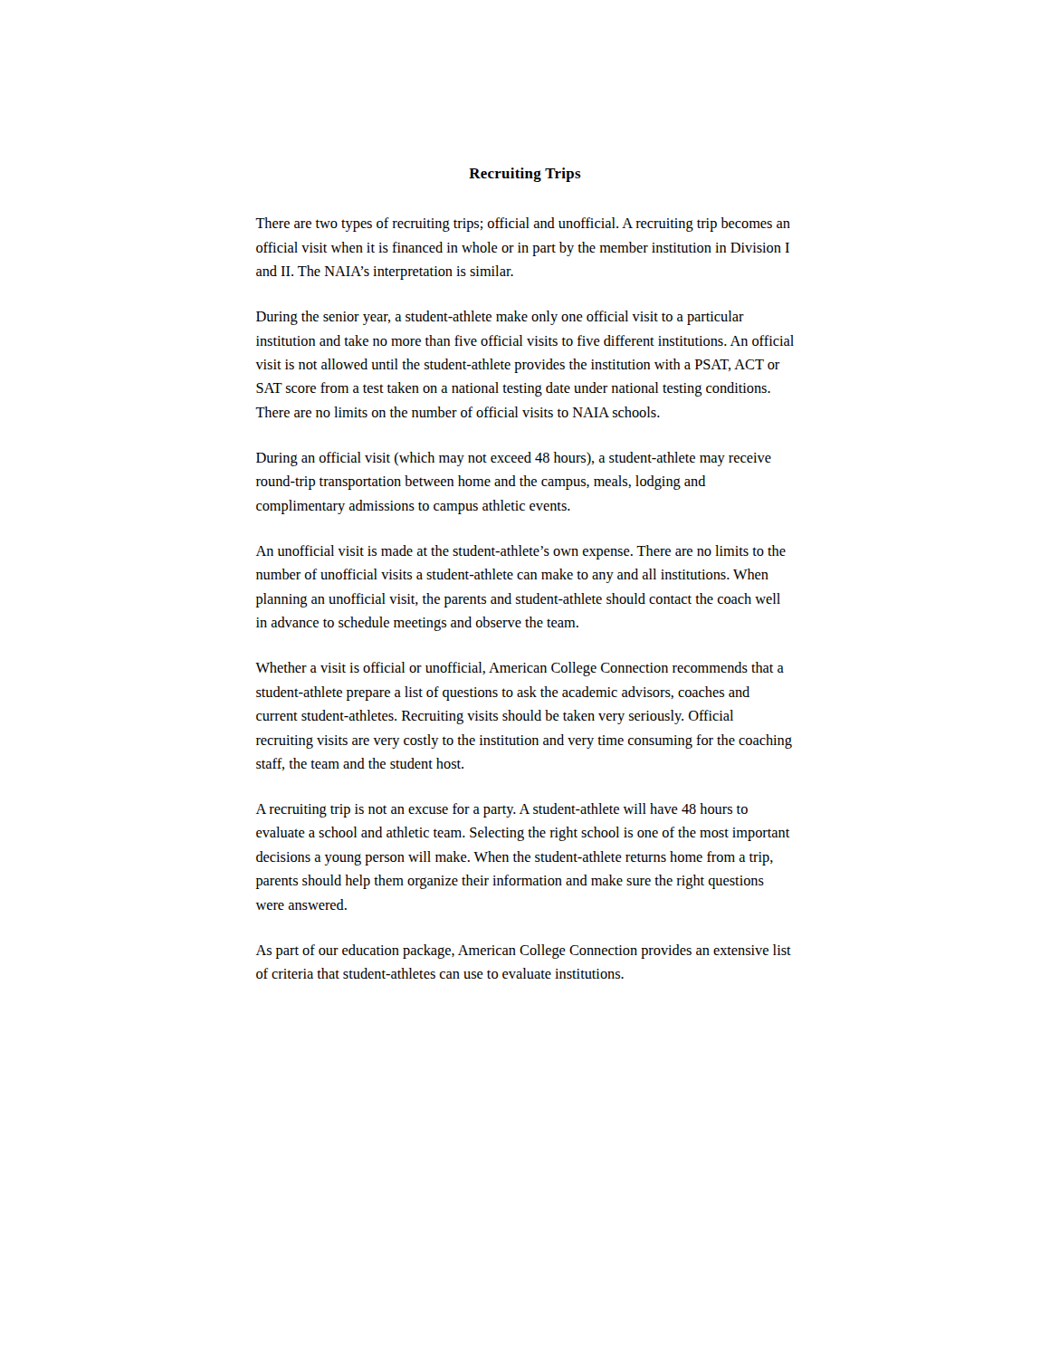Recruiting Trips
There are two types of recruiting trips; official and unofficial. A recruiting trip becomes an official visit when it is financed in whole or in part by the member institution in Division I and II. The NAIA’s interpretation is similar.
During the senior year, a student-athlete make only one official visit to a particular institution and take no more than five official visits to five different institutions. An official visit is not allowed until the student-athlete provides the institution with a PSAT, ACT or SAT score from a test taken on a national testing date under national testing conditions. There are no limits on the number of official visits to NAIA schools.
During an official visit (which may not exceed 48 hours), a student-athlete may receive round-trip transportation between home and the campus, meals, lodging and complimentary admissions to campus athletic events.
An unofficial visit is made at the student-athlete’s own expense. There are no limits to the number of unofficial visits a student-athlete can make to any and all institutions. When planning an unofficial visit, the parents and student-athlete should contact the coach well in advance to schedule meetings and observe the team.
Whether a visit is official or unofficial, American College Connection recommends that a student-athlete prepare a list of questions to ask the academic advisors, coaches and current student-athletes. Recruiting visits should be taken very seriously. Official recruiting visits are very costly to the institution and very time consuming for the coaching staff, the team and the student host.
A recruiting trip is not an excuse for a party. A student-athlete will have 48 hours to evaluate a school and athletic team. Selecting the right school is one of the most important decisions a young person will make. When the student-athlete returns home from a trip, parents should help them organize their information and make sure the right questions were answered.
As part of our education package, American College Connection provides an extensive list of criteria that student-athletes can use to evaluate institutions.